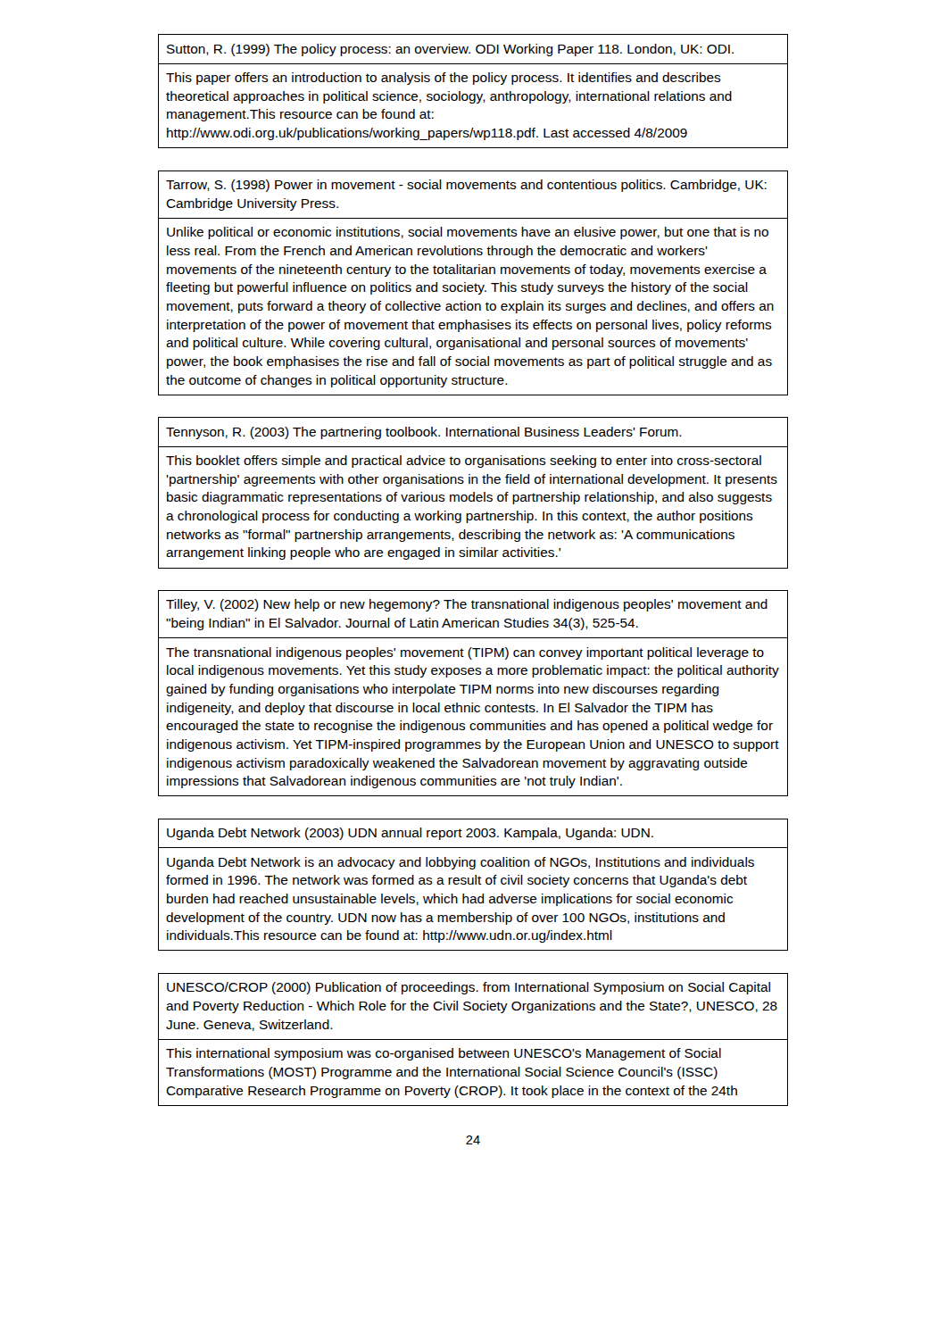Sutton, R. (1999) The policy process: an overview. ODI Working Paper 118. London, UK: ODI.
This paper offers an introduction to analysis of the policy process. It identifies and describes theoretical approaches in political science, sociology, anthropology, international relations and management.This resource can be found at: http://www.odi.org.uk/publications/working_papers/wp118.pdf. Last accessed 4/8/2009
Tarrow, S. (1998) Power in movement - social movements and contentious politics. Cambridge, UK: Cambridge University Press.
Unlike political or economic institutions, social movements have an elusive power, but one that is no less real. From the French and American revolutions through the democratic and workers' movements of the nineteenth century to the totalitarian movements of today, movements exercise a fleeting but powerful influence on politics and society. This study surveys the history of the social movement, puts forward a theory of collective action to explain its surges and declines, and offers an interpretation of the power of movement that emphasises its effects on personal lives, policy reforms and political culture. While covering cultural, organisational and personal sources of movements' power, the book emphasises the rise and fall of social movements as part of political struggle and as the outcome of changes in political opportunity structure.
Tennyson, R. (2003) The partnering toolbook. International Business Leaders' Forum.
This booklet offers simple and practical advice to organisations seeking to enter into cross-sectoral 'partnership' agreements with other organisations in the field of international development. It presents basic diagrammatic representations of various models of partnership relationship, and also suggests a chronological process for conducting a working partnership. In this context, the author positions networks as "formal" partnership arrangements, describing the network as: 'A communications arrangement linking people who are engaged in similar activities.'
Tilley, V. (2002) New help or new hegemony? The transnational indigenous peoples' movement and "being Indian" in El Salvador. Journal of Latin American Studies 34(3), 525-54.
The transnational indigenous peoples' movement (TIPM) can convey important political leverage to local indigenous movements. Yet this study exposes a more problematic impact: the political authority gained by funding organisations who interpolate TIPM norms into new discourses regarding indigeneity, and deploy that discourse in local ethnic contests. In El Salvador the TIPM has encouraged the state to recognise the indigenous communities and has opened a political wedge for indigenous activism. Yet TIPM-inspired programmes by the European Union and UNESCO to support indigenous activism paradoxically weakened the Salvadorean movement by aggravating outside impressions that Salvadorean indigenous communities are 'not truly Indian'.
Uganda Debt Network (2003) UDN annual report 2003. Kampala, Uganda: UDN.
Uganda Debt Network is an advocacy and lobbying coalition of NGOs, Institutions and individuals formed in 1996. The network was formed as a result of civil society concerns that Uganda's debt burden had reached unsustainable levels, which had adverse implications for social economic development of the country. UDN now has a membership of over 100 NGOs, institutions and individuals.This resource can be found at: http://www.udn.or.ug/index.html
UNESCO/CROP (2000) Publication of proceedings. from International Symposium on Social Capital and Poverty Reduction - Which Role for the Civil Society Organizations and the State?, UNESCO, 28 June. Geneva, Switzerland.
This international symposium was co-organised between UNESCO's Management of Social Transformations (MOST) Programme and the International Social Science Council's (ISSC) Comparative Research Programme on Poverty (CROP). It took place in the context of the 24th
24